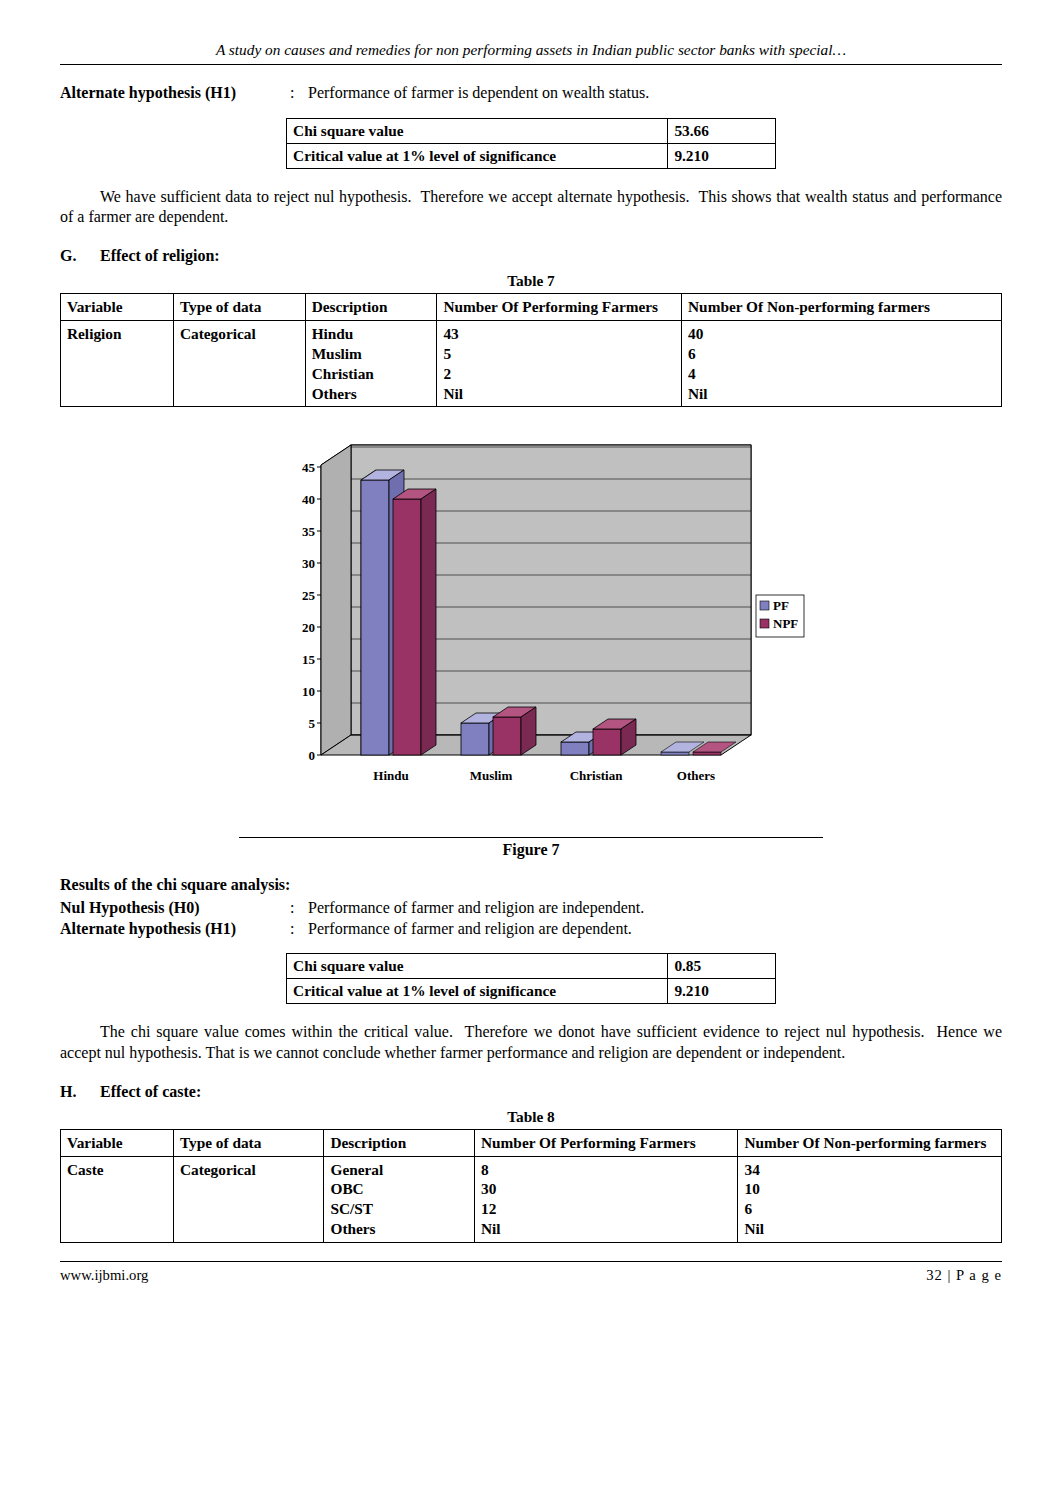A study on causes and remedies for non performing assets in Indian public sector banks with special…
Alternate hypothesis (H1): Performance of farmer is dependent on wealth status.
| Chi square value | 53.66 |
| Critical value at 1% level of significance | 9.210 |
We have sufficient data to reject nul hypothesis. Therefore we accept alternate hypothesis. This shows that wealth status and performance of a farmer are dependent.
G. Effect of religion:
Table 7
| Variable | Type of data | Description | Number Of Performing Farmers | Number Of Non-performing farmers |
| --- | --- | --- | --- | --- |
| Religion | Categorical | Hindu Muslim Christian Others | 43 5 2 Nil | 40 6 4 Nil |
0 5 10 15 20 25 30 35 40 45 Hindu Muslim Christian Others PF NPF
Figure 7
Results of the chi square analysis:
Nul Hypothesis (H0): Performance of farmer and religion are independent.
Alternate hypothesis (H1): Performance of farmer and religion are dependent.
| Chi square value | 0.85 |
| Critical value at 1% level of significance | 9.210 |
The chi square value comes within the critical value. Therefore we donot have sufficient evidence to reject nul hypothesis. Hence we accept nul hypothesis. That is we cannot conclude whether farmer performance and religion are dependent or independent.
H. Effect of caste:
Table 8
| Variable | Type of data | Description | Number Of Performing Farmers | Number Of Non-performing farmers |
| --- | --- | --- | --- | --- |
| Caste | Categorical | General OBC SC/ST Others | 8 30 12 Nil | 34 10 6 Nil |
www.ijbmi.org 32 | P a g e